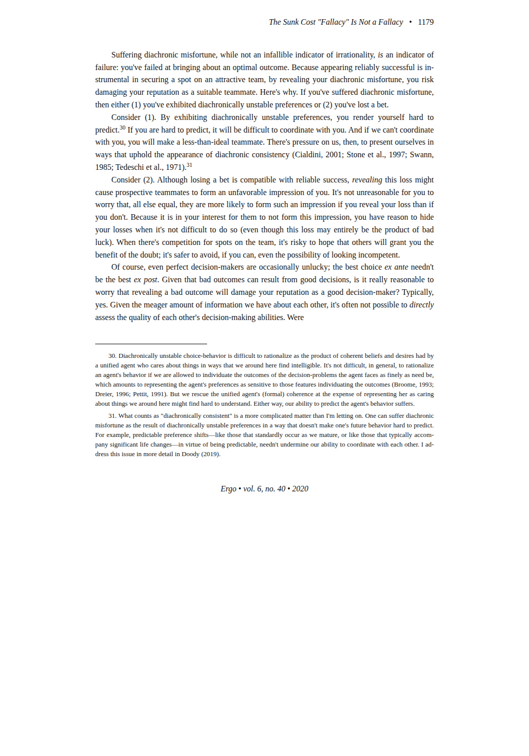The Sunk Cost "Fallacy" Is Not a Fallacy • 1179
Suffering diachronic misfortune, while not an infallible indicator of irrationality, is an indicator of failure: you've failed at bringing about an optimal outcome. Because appearing reliably successful is instrumental in securing a spot on an attractive team, by revealing your diachronic misfortune, you risk damaging your reputation as a suitable teammate. Here's why. If you've suffered diachronic misfortune, then either (1) you've exhibited diachronically unstable preferences or (2) you've lost a bet.
Consider (1). By exhibiting diachronically unstable preferences, you render yourself hard to predict.30 If you are hard to predict, it will be difficult to coordinate with you. And if we can't coordinate with you, you will make a less-than-ideal teammate. There's pressure on us, then, to present ourselves in ways that uphold the appearance of diachronic consistency (Cialdini, 2001; Stone et al., 1997; Swann, 1985; Tedeschi et al., 1971).31
Consider (2). Although losing a bet is compatible with reliable success, revealing this loss might cause prospective teammates to form an unfavorable impression of you. It's not unreasonable for you to worry that, all else equal, they are more likely to form such an impression if you reveal your loss than if you don't. Because it is in your interest for them to not form this impression, you have reason to hide your losses when it's not difficult to do so (even though this loss may entirely be the product of bad luck). When there's competition for spots on the team, it's risky to hope that others will grant you the benefit of the doubt; it's safer to avoid, if you can, even the possibility of looking incompetent.
Of course, even perfect decision-makers are occasionally unlucky; the best choice ex ante needn't be the best ex post. Given that bad outcomes can result from good decisions, is it really reasonable to worry that revealing a bad outcome will damage your reputation as a good decision-maker? Typically, yes. Given the meager amount of information we have about each other, it's often not possible to directly assess the quality of each other's decision-making abilities. Were
30. Diachronically unstable choice-behavior is difficult to rationalize as the product of coherent beliefs and desires had by a unified agent who cares about things in ways that we around here find intelligible. It's not difficult, in general, to rationalize an agent's behavior if we are allowed to individuate the outcomes of the decision-problems the agent faces as finely as need be, which amounts to representing the agent's preferences as sensitive to those features individuating the outcomes (Broome, 1993; Dreier, 1996; Pettit, 1991). But we rescue the unified agent's (formal) coherence at the expense of representing her as caring about things we around here might find hard to understand. Either way, our ability to predict the agent's behavior suffers.
31. What counts as "diachronically consistent" is a more complicated matter than I'm letting on. One can suffer diachronic misfortune as the result of diachronically unstable preferences in a way that doesn't make one's future behavior hard to predict. For example, predictable preference shifts—like those that standardly occur as we mature, or like those that typically accompany significant life changes—in virtue of being predictable, needn't undermine our ability to coordinate with each other. I address this issue in more detail in Doody (2019).
Ergo • vol. 6, no. 40 • 2020